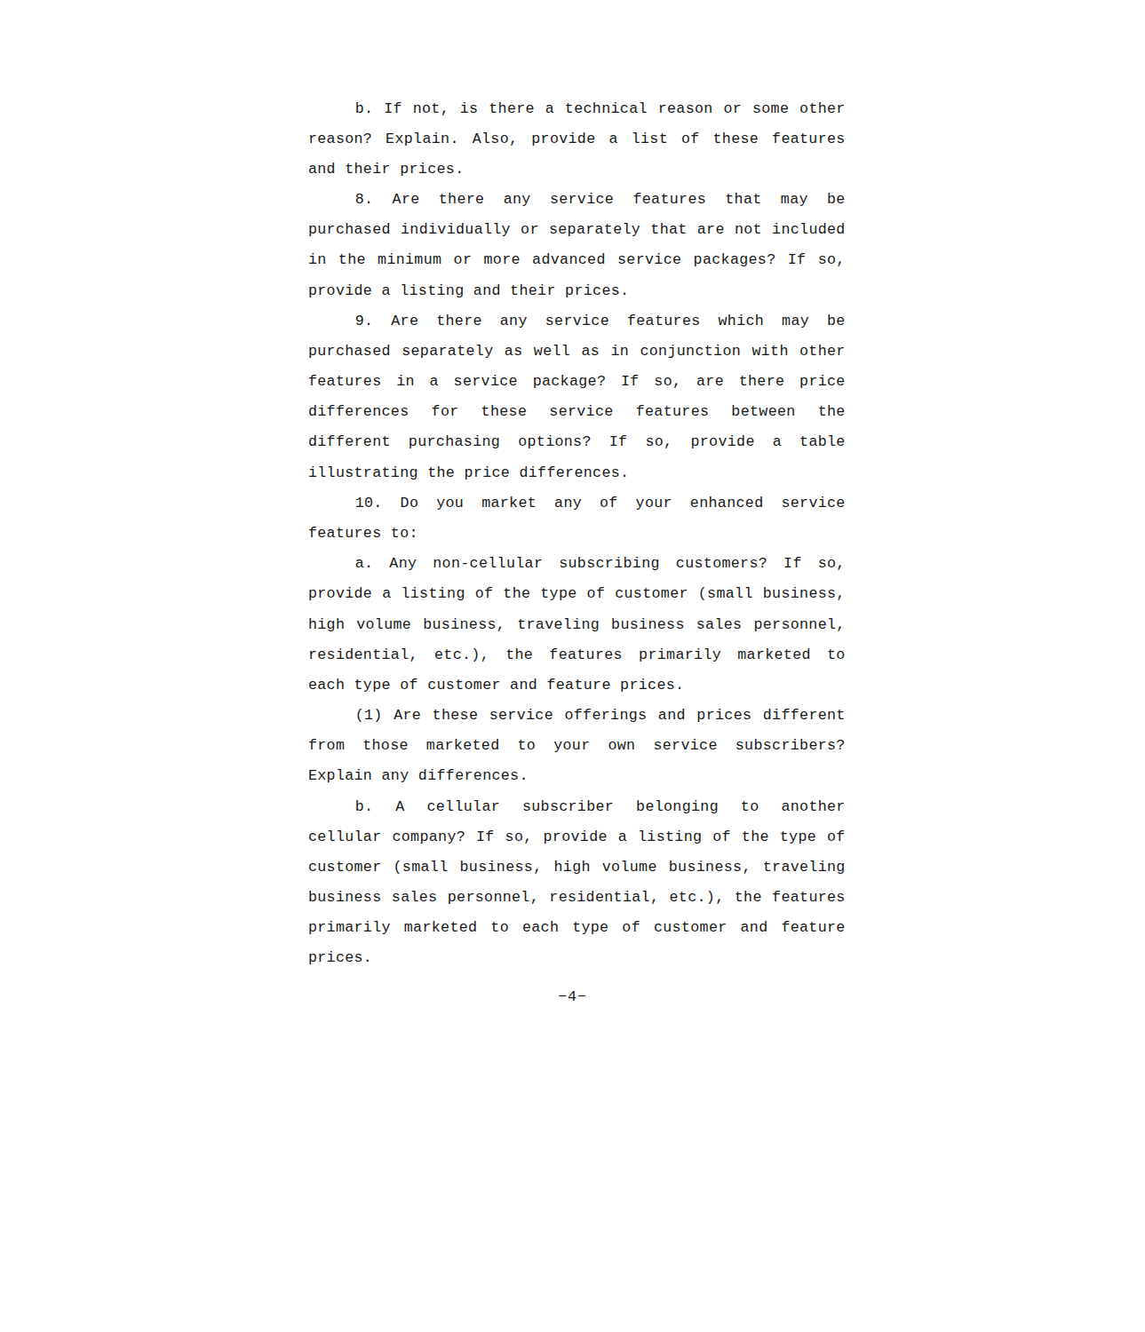b. If not, is there a technical reason or some other reason? Explain. Also, provide a list of these features and their prices.
8. Are there any service features that may be purchased individually or separately that are not included in the minimum or more advanced service packages? If so, provide a listing and their prices.
9. Are there any service features which may be purchased separately as well as in conjunction with other features in a service package? If so, are there price differences for these service features between the different purchasing options? If so, provide a table illustrating the price differences.
10. Do you market any of your enhanced service features to:
a. Any non-cellular subscribing customers? If so, provide a listing of the type of customer (small business, high volume business, traveling business sales personnel, residential, etc.), the features primarily marketed to each type of customer and feature prices.
(1) Are these service offerings and prices different from those marketed to your own service subscribers? Explain any differences.
b. A cellular subscriber belonging to another cellular company? If so, provide a listing of the type of customer (small business, high volume business, traveling business sales personnel, residential, etc.), the features primarily marketed to each type of customer and feature prices.
−4−